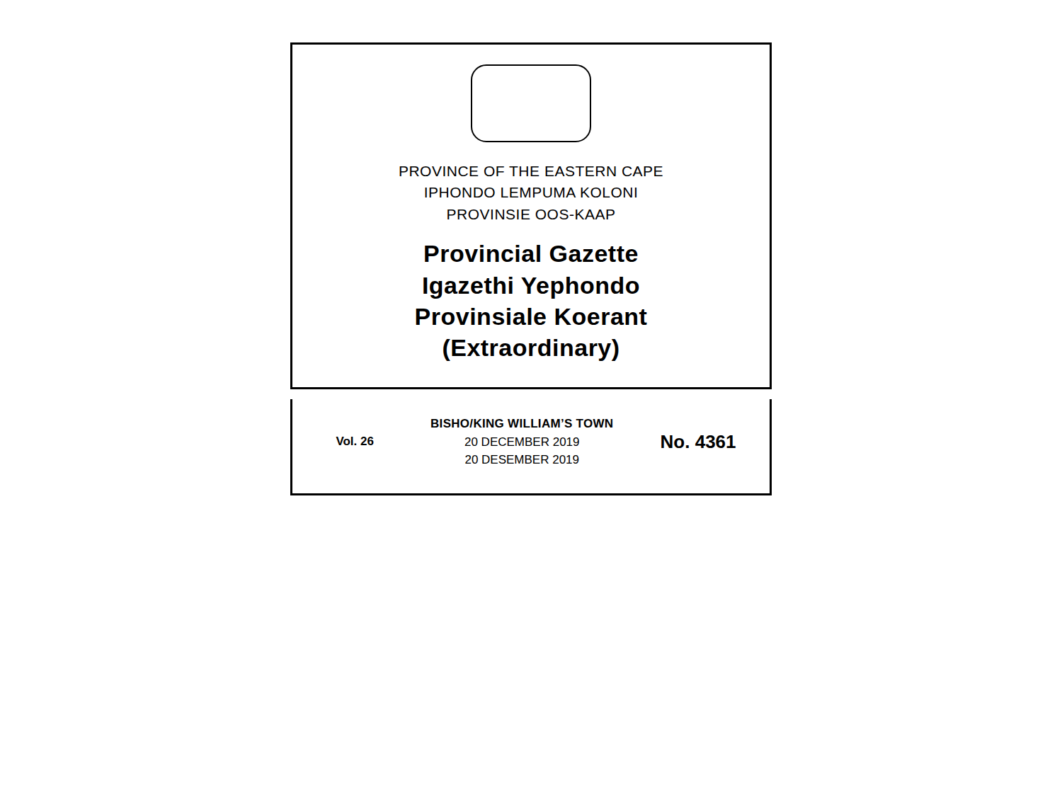PROVINCE OF THE EASTERN CAPE
IPHONDO LEMPUMA KOLONI
PROVINSIE OOS-KAAP
Provincial Gazette
Igazethi Yephondo
Provinsiale Koerant
(Extraordinary)
| Vol. 26 | BISHO/KING WILLIAM’S TOWN 20 DECEMBER 2019 20 DESEMBER 2019 | No. 4361 |